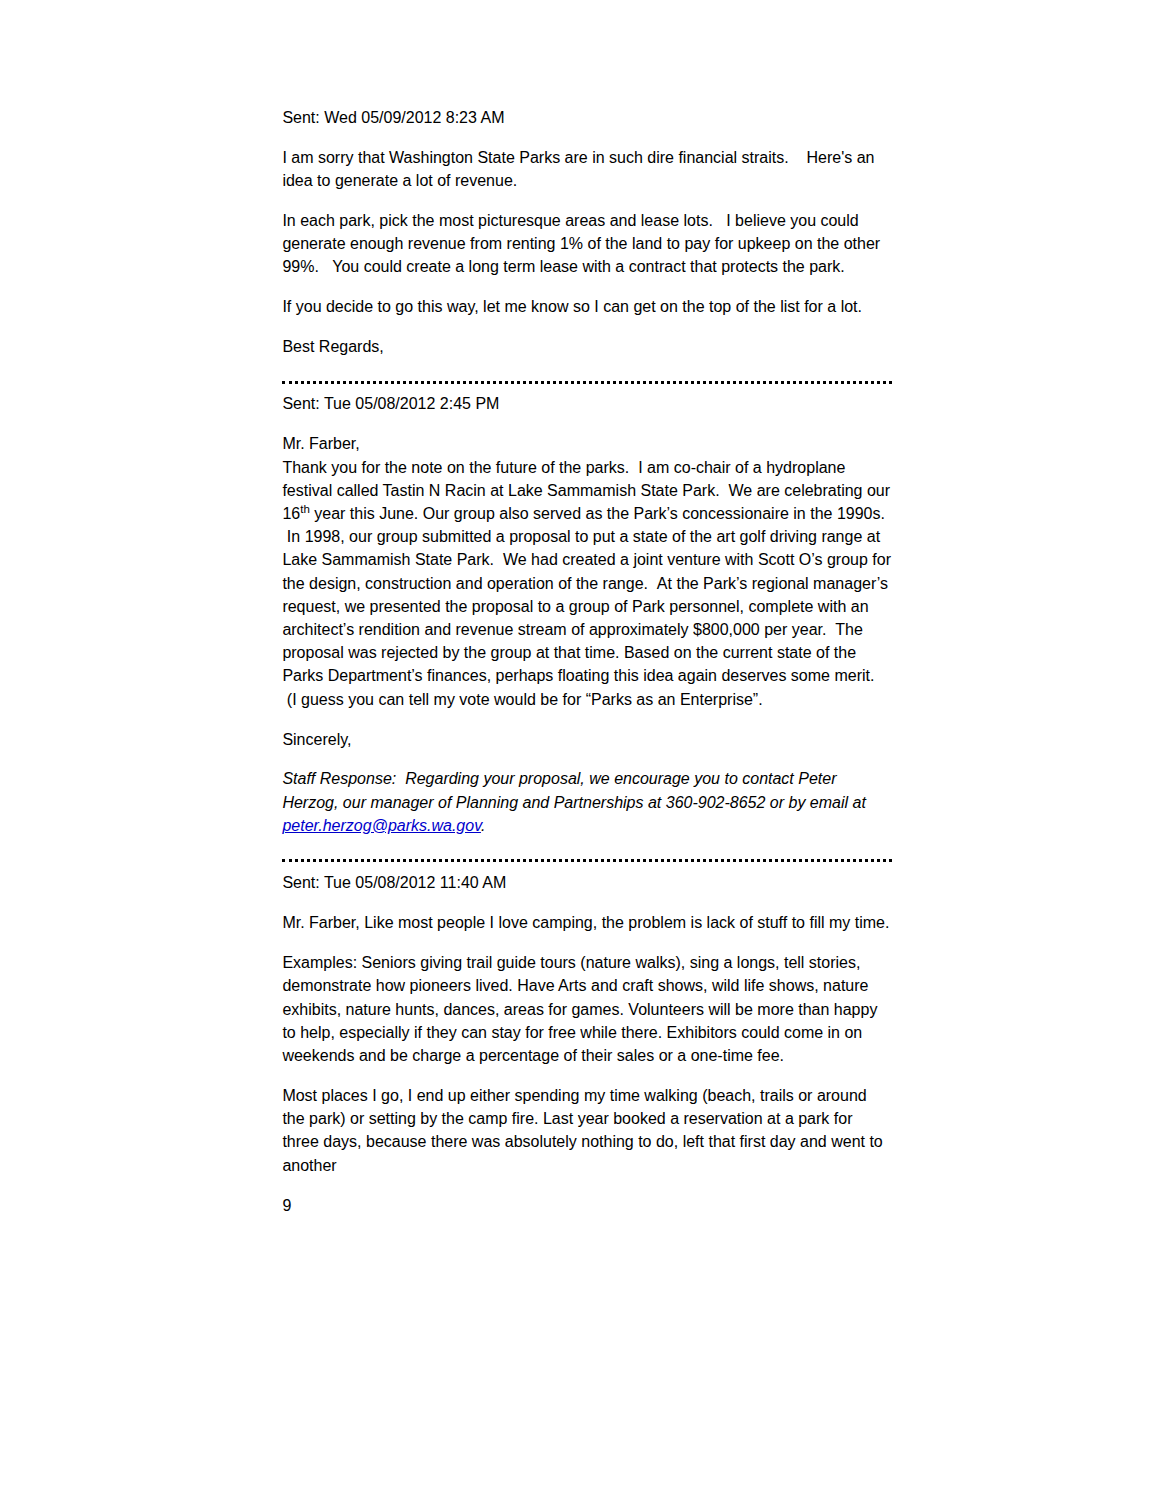Sent: Wed 05/09/2012 8:23 AM
I am sorry that Washington State Parks are in such dire financial straits. Here's an idea to generate a lot of revenue.
In each park, pick the most picturesque areas and lease lots. I believe you could generate enough revenue from renting 1% of the land to pay for upkeep on the other 99%. You could create a long term lease with a contract that protects the park.
If you decide to go this way, let me know so I can get on the top of the list for a lot.
Best Regards,
Sent: Tue 05/08/2012 2:45 PM
Mr. Farber,
Thank you for the note on the future of the parks. I am co-chair of a hydroplane festival called Tastin N Racin at Lake Sammamish State Park. We are celebrating our 16th year this June. Our group also served as the Park’s concessionaire in the 1990s. In 1998, our group submitted a proposal to put a state of the art golf driving range at Lake Sammamish State Park. We had created a joint venture with Scott O’s group for the design, construction and operation of the range. At the Park’s regional manager’s request, we presented the proposal to a group of Park personnel, complete with an architect’s rendition and revenue stream of approximately $800,000 per year. The proposal was rejected by the group at that time. Based on the current state of the Parks Department’s finances, perhaps floating this idea again deserves some merit. (I guess you can tell my vote would be for “Parks as an Enterprise”.
Sincerely,
Staff Response: Regarding your proposal, we encourage you to contact Peter Herzog, our manager of Planning and Partnerships at 360-902-8652 or by email at peter.herzog@parks.wa.gov.
Sent: Tue 05/08/2012 11:40 AM
Mr. Farber, Like most people I love camping, the problem is lack of stuff to fill my time.
Examples: Seniors giving trail guide tours (nature walks), sing a longs, tell stories, demonstrate how pioneers lived. Have Arts and craft shows, wild life shows, nature exhibits, nature hunts, dances, areas for games. Volunteers will be more than happy to help, especially if they can stay for free while there. Exhibitors could come in on weekends and be charge a percentage of their sales or a one-time fee.
Most places I go, I end up either spending my time walking (beach, trails or around the park) or setting by the camp fire. Last year booked a reservation at a park for three days, because there was absolutely nothing to do, left that first day and went to another
9